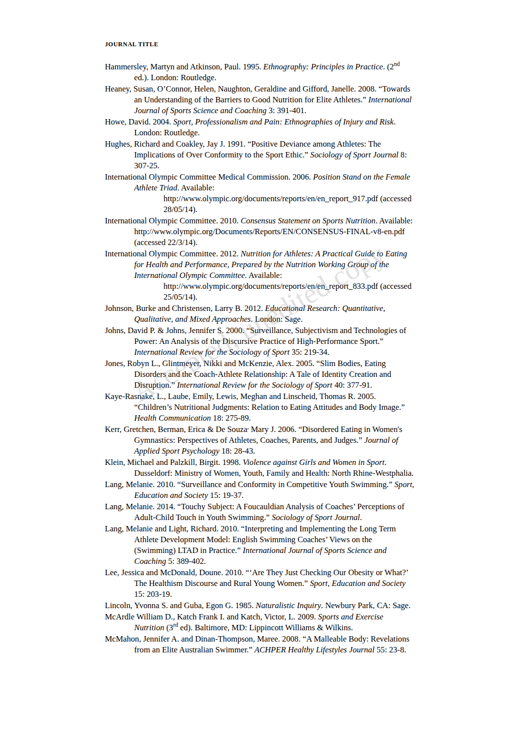JOURNAL TITLE
Accepted, unedited copy
Hammersley, Martyn and Atkinson, Paul. 1995. Ethnography: Principles in Practice. (2nd ed.). London: Routledge.
Heaney, Susan, O’Connor, Helen, Naughton, Geraldine and Gifford, Janelle. 2008. “Towards an Understanding of the Barriers to Good Nutrition for Elite Athletes.” International Journal of Sports Science and Coaching 3: 391-401.
Howe, David. 2004. Sport, Professionalism and Pain: Ethnographies of Injury and Risk. London: Routledge.
Hughes, Richard and Coakley, Jay J. 1991. “Positive Deviance among Athletes: The Implications of Over Conformity to the Sport Ethic.” Sociology of Sport Journal 8: 307-25.
International Olympic Committee Medical Commission. 2006. Position Stand on the Female Athlete Triad. Available: http://www.olympic.org/documents/reports/en/en_report_917.pdf (accessed 28/05/14).
International Olympic Committee. 2010. Consensus Statement on Sports Nutrition. Available: http://www.olympic.org/Documents/Reports/EN/CONSENSUS-FINAL-v8-en.pdf (accessed 22/3/14).
International Olympic Committee. 2012. Nutrition for Athletes: A Practical Guide to Eating for Health and Performance, Prepared by the Nutrition Working Group of the International Olympic Committee. Available: http://www.olympic.org/documents/reports/en/en_report_833.pdf (accessed 25/05/14).
Johnson, Burke and Christensen, Larry B. 2012. Educational Research: Quantitative, Qualitative, and Mixed Approaches. London: Sage.
Johns, David P. & Johns, Jennifer S. 2000. “Surveillance, Subjectivism and Technologies of Power: An Analysis of the Discursive Practice of High-Performance Sport.” International Review for the Sociology of Sport 35: 219-34.
Jones, Robyn L., Glintmeyer, Nikki and McKenzie, Alex. 2005. “Slim Bodies, Eating Disorders and the Coach-Athlete Relationship: A Tale of Identity Creation and Disruption.” International Review for the Sociology of Sport 40: 377-91.
Kaye-Rasnake, L., Laube, Emily, Lewis, Meghan and Linscheid, Thomas R. 2005. “Children’s Nutritional Judgments: Relation to Eating Attitudes and Body Image.” Health Communication 18: 275-89.
Kerr, Gretchen, Berman, Erica & De Souza, Mary J. 2006. “Disordered Eating in Women's Gymnastics: Perspectives of Athletes, Coaches, Parents, and Judges.” Journal of Applied Sport Psychology 18: 28-43.
Klein, Michael and Palzkill, Birgit. 1998. Violence against Girls and Women in Sport. Dusseldorf: Ministry of Women, Youth, Family and Health: North Rhine-Westphalia.
Lang, Melanie. 2010. “Surveillance and Conformity in Competitive Youth Swimming.” Sport, Education and Society 15: 19-37.
Lang, Melanie. 2014. “Touchy Subject: A Foucauldian Analysis of Coaches’ Perceptions of Adult-Child Touch in Youth Swimming.” Sociology of Sport Journal.
Lang, Melanie and Light, Richard. 2010. “Interpreting and Implementing the Long Term Athlete Development Model: English Swimming Coaches’ Views on the (Swimming) LTAD in Practice.” International Journal of Sports Science and Coaching 5: 389-402.
Lee, Jessica and McDonald, Doune. 2010. “‘Are They Just Checking Our Obesity or What?’ The Healthism Discourse and Rural Young Women.” Sport, Education and Society 15: 203-19.
Lincoln, Yvonna S. and Guba, Egon G. 1985. Naturalistic Inquiry. Newbury Park, CA: Sage.
McArdle William D., Katch Frank I. and Katch, Victor, L. 2009. Sports and Exercise Nutrition (3rd ed). Baltimore, MD: Lippincott Williams & Wilkins.
McMahon, Jennifer A. and Dinan-Thompson, Maree. 2008. “A Malleable Body: Revelations from an Elite Australian Swimmer.” ACHPER Healthy Lifestyles Journal 55: 23-8.